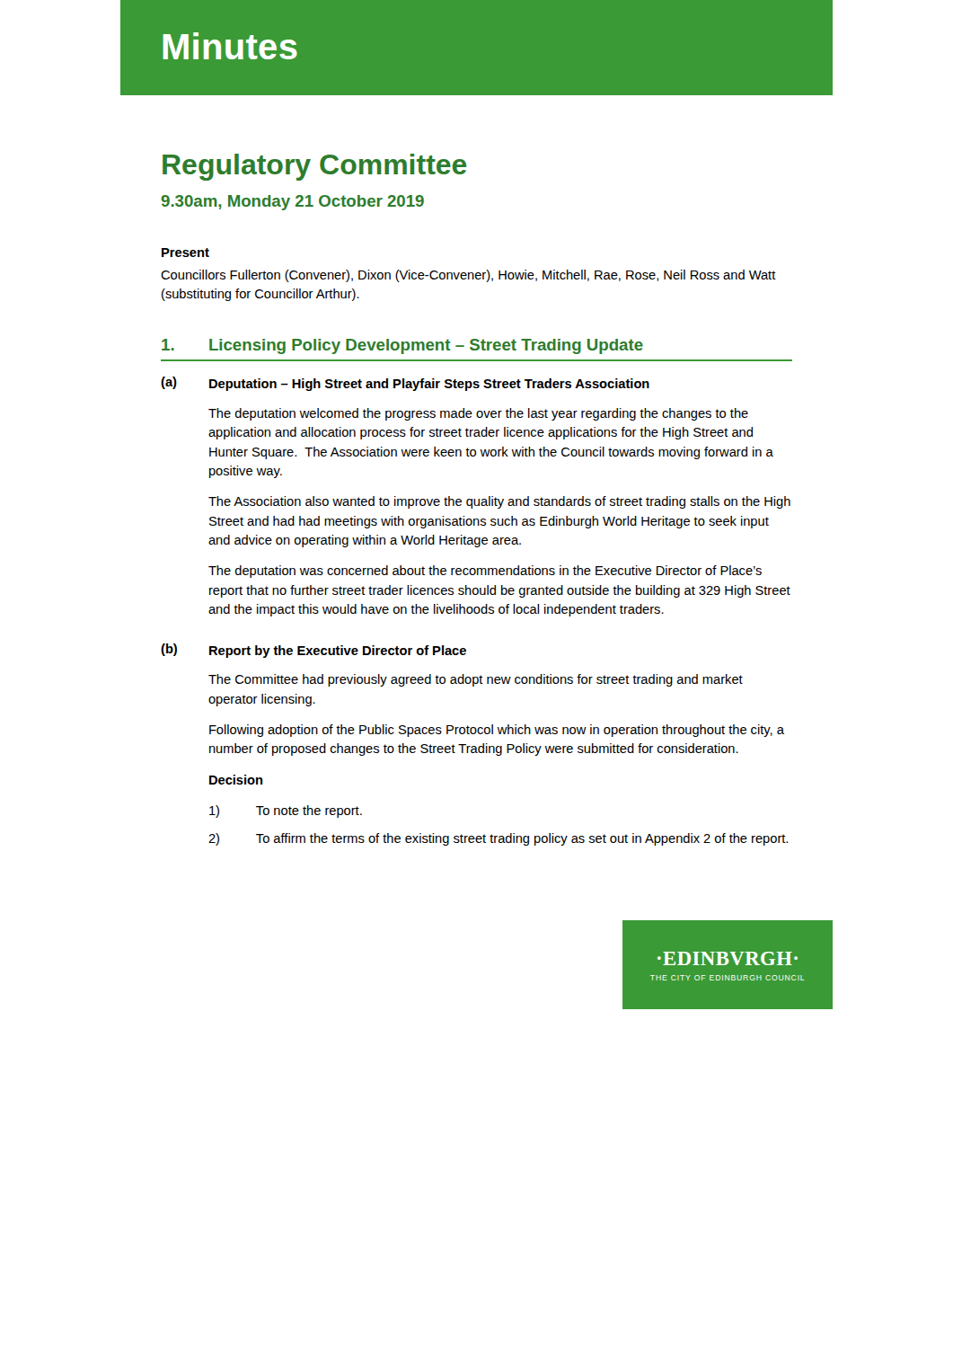Minutes
Regulatory Committee
9.30am, Monday 21 October 2019
Present
Councillors Fullerton (Convener), Dixon (Vice-Convener), Howie, Mitchell, Rae, Rose, Neil Ross and Watt (substituting for Councillor Arthur).
1. Licensing Policy Development – Street Trading Update
(a)
Deputation – High Street and Playfair Steps Street Traders Association
The deputation welcomed the progress made over the last year regarding the changes to the application and allocation process for street trader licence applications for the High Street and Hunter Square. The Association were keen to work with the Council towards moving forward in a positive way.
The Association also wanted to improve the quality and standards of street trading stalls on the High Street and had had meetings with organisations such as Edinburgh World Heritage to seek input and advice on operating within a World Heritage area.
The deputation was concerned about the recommendations in the Executive Director of Place’s report that no further street trader licences should be granted outside the building at 329 High Street and the impact this would have on the livelihoods of local independent traders.
(b)
Report by the Executive Director of Place
The Committee had previously agreed to adopt new conditions for street trading and market operator licensing.
Following adoption of the Public Spaces Protocol which was now in operation throughout the city, a number of proposed changes to the Street Trading Policy were submitted for consideration.
Decision
1) To note the report.
2) To affirm the terms of the existing street trading policy as set out in Appendix 2 of the report.
·EDINBVRGH·
THE CITY OF EDINBURGH COUNCIL